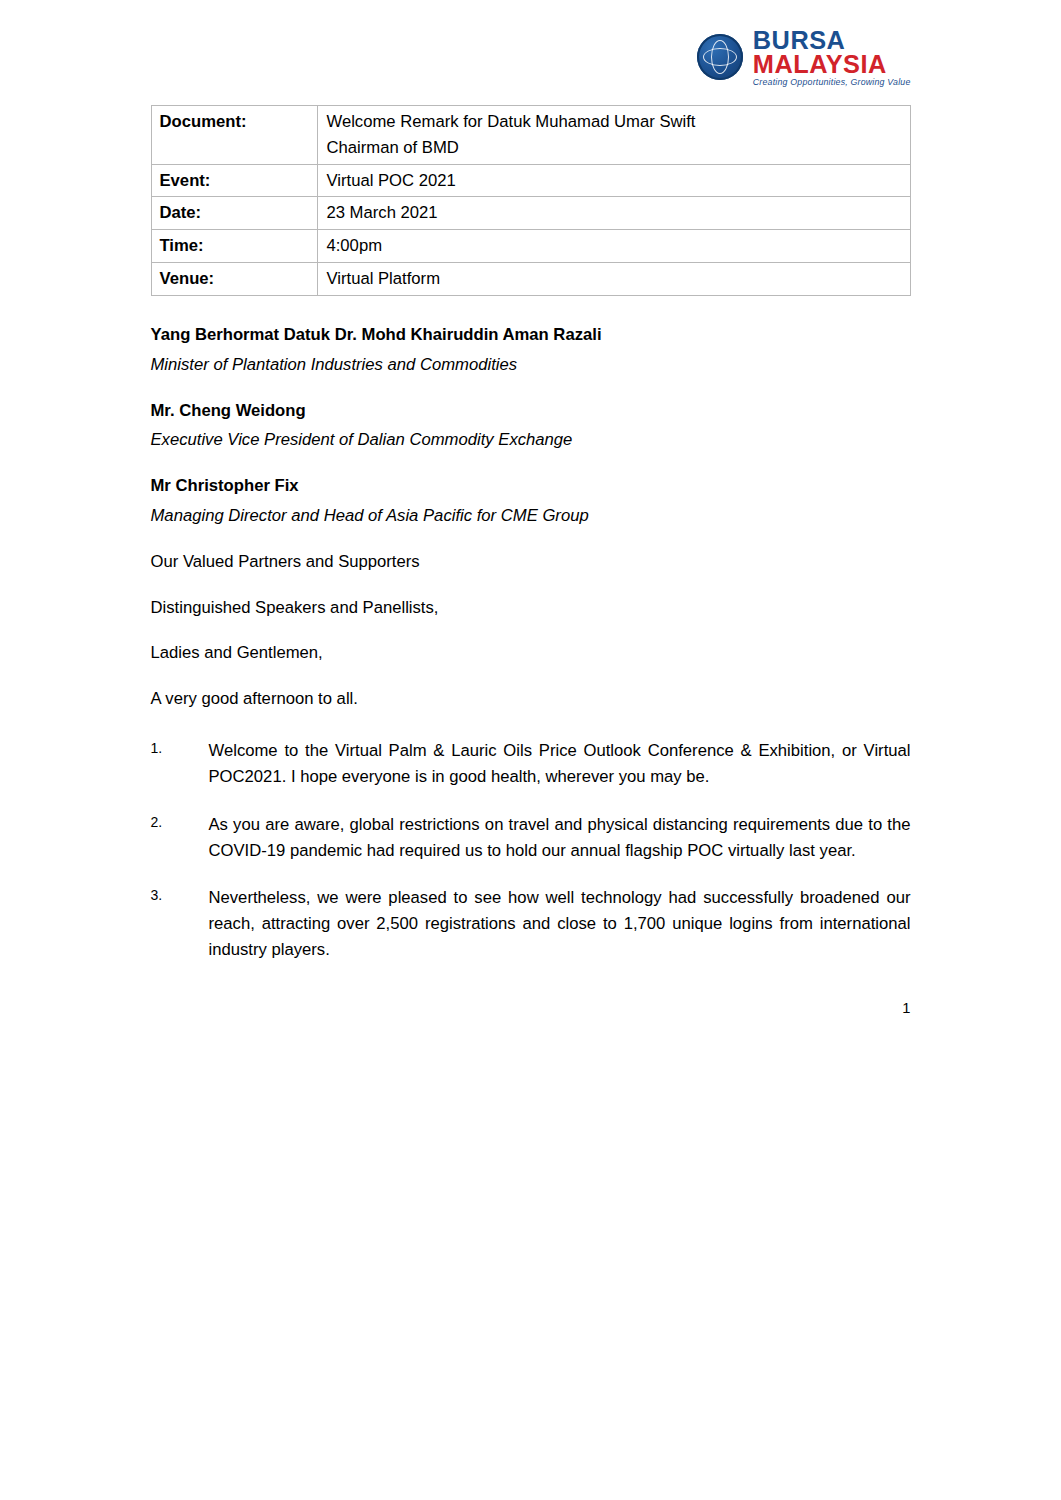BURSA MALAYSIA Creating Opportunities, Growing Value
| Document: | Welcome Remark for Datuk Muhamad Umar Swift Chairman of BMD |
| Event: | Virtual POC 2021 |
| Date: | 23 March 2021 |
| Time: | 4:00pm |
| Venue: | Virtual Platform |
Yang Berhormat Datuk Dr. Mohd Khairuddin Aman Razali
Minister of Plantation Industries and Commodities
Mr. Cheng Weidong
Executive Vice President of Dalian Commodity Exchange
Mr Christopher Fix
Managing Director and Head of Asia Pacific for CME Group
Our Valued Partners and Supporters
Distinguished Speakers and Panellists,
Ladies and Gentlemen,
A very good afternoon to all.
Welcome to the Virtual Palm & Lauric Oils Price Outlook Conference & Exhibition, or Virtual POC2021. I hope everyone is in good health, wherever you may be.
As you are aware, global restrictions on travel and physical distancing requirements due to the COVID-19 pandemic had required us to hold our annual flagship POC virtually last year.
Nevertheless, we were pleased to see how well technology had successfully broadened our reach, attracting over 2,500 registrations and close to 1,700 unique logins from international industry players.
1